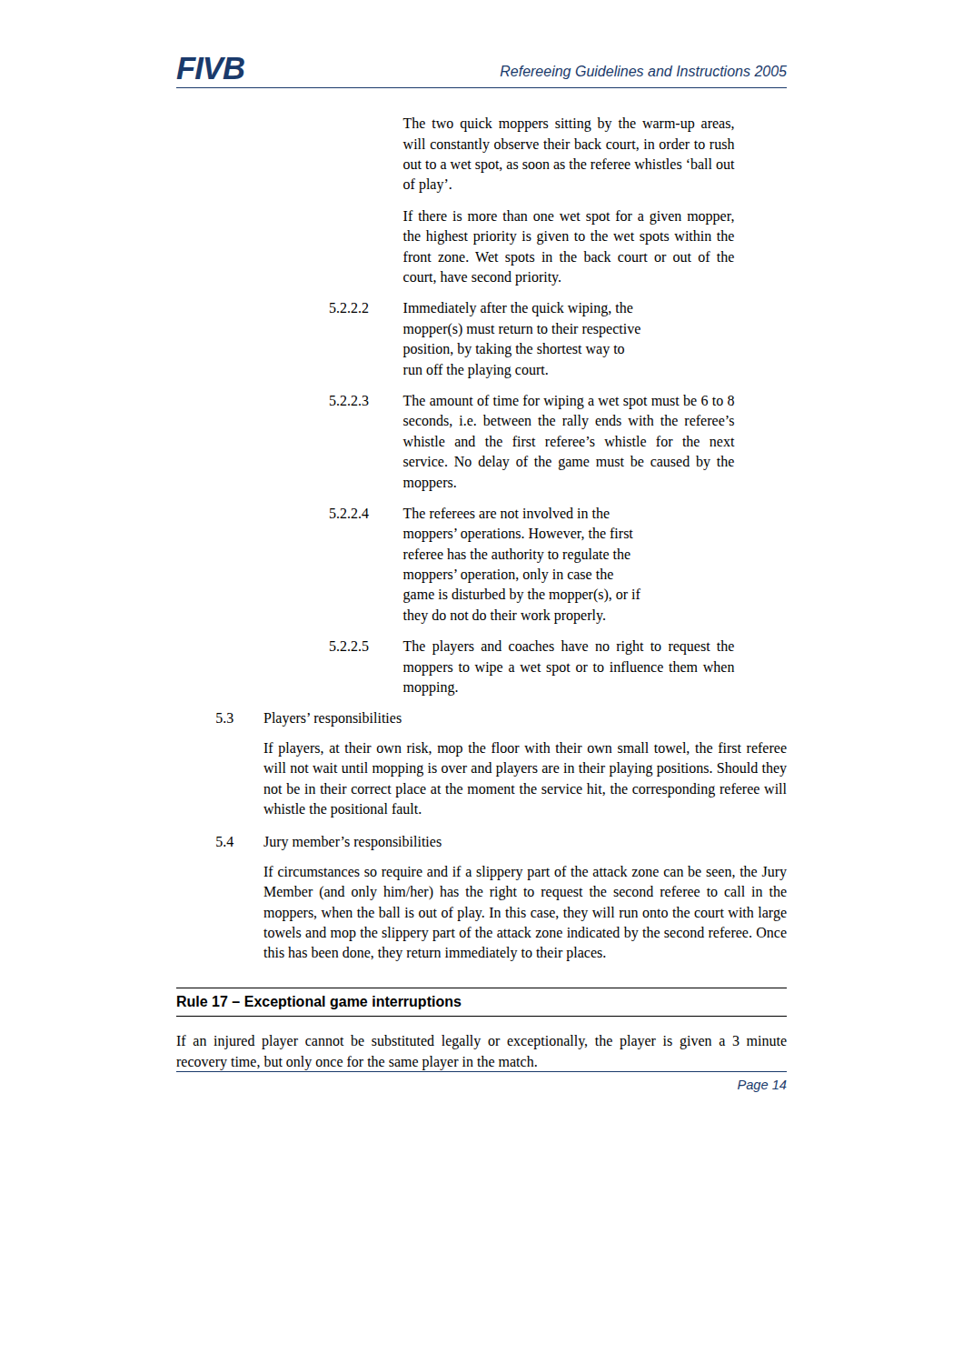FIVB
Refereeing Guidelines and Instructions 2005
The two quick moppers sitting by the warm-up areas, will constantly observe their back court, in order to rush out to a wet spot, as soon as the referee whistles ‘ball out of play’.
If there is more than one wet spot for a given mopper, the highest priority is given to the wet spots within the front zone. Wet spots in the back court or out of the court, have second priority.
5.2.2.2
Immediately after the quick wiping, the mopper(s) must return to their respective position, by taking the shortest way to run off the playing court.
5.2.2.3
The amount of time for wiping a wet spot must be 6 to 8 seconds, i.e. between the rally ends with the referee’s whistle and the first referee’s whistle for the next service. No delay of the game must be caused by the moppers.
5.2.2.4
The referees are not involved in the moppers’ operations. However, the first referee has the authority to regulate the moppers’ operation, only in case the game is disturbed by the mopper(s), or if they do not do their work properly.
5.2.2.5
The players and coaches have no right to request the moppers to wipe a wet spot or to influence them when mopping.
5.3
Players’ responsibilities
If players, at their own risk, mop the floor with their own small towel, the first referee will not wait until mopping is over and players are in their playing positions. Should they not be in their correct place at the moment the service hit, the corresponding referee will whistle the positional fault.
5.4
Jury member’s responsibilities
If circumstances so require and if a slippery part of the attack zone can be seen, the Jury Member (and only him/her) has the right to request the second referee to call in the moppers, when the ball is out of play. In this case, they will run onto the court with large towels and mop the slippery part of the attack zone indicated by the second referee. Once this has been done, they return immediately to their places.
Rule 17 – Exceptional game interruptions
If an injured player cannot be substituted legally or exceptionally, the player is given a 3 minute recovery time, but only once for the same player in the match.
Page 14